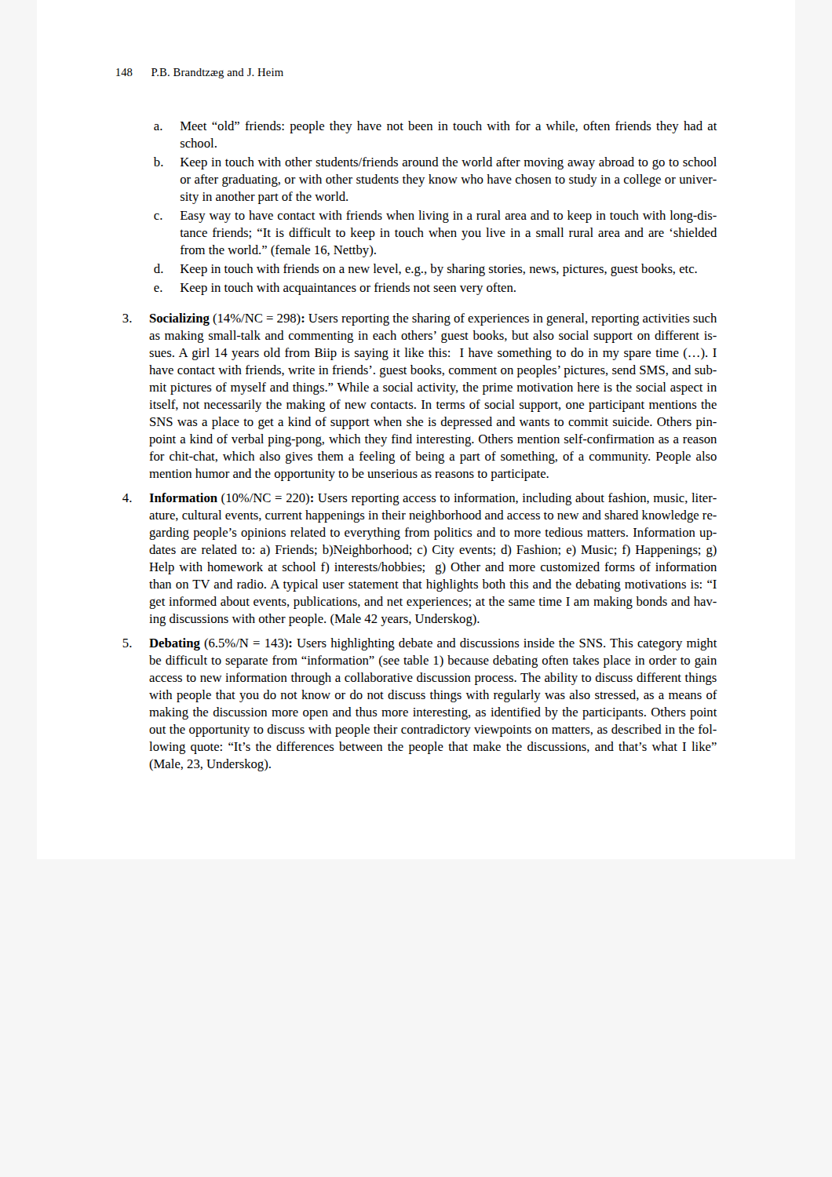148 P.B. Brandtzæg and J. Heim
a. Meet “old” friends: people they have not been in touch with for a while, often friends they had at school.
b. Keep in touch with other students/friends around the world after moving away abroad to go to school or after graduating, or with other students they know who have chosen to study in a college or university in another part of the world.
c. Easy way to have contact with friends when living in a rural area and to keep in touch with long-distance friends; “It is difficult to keep in touch when you live in a small rural area and are ‘shielded from the world.” (female 16, Nettby).
d. Keep in touch with friends on a new level, e.g., by sharing stories, news, pictures, guest books, etc.
e. Keep in touch with acquaintances or friends not seen very often.
3. Socializing (14%/NC = 298): Users reporting the sharing of experiences in general, reporting activities such as making small-talk and commenting in each others’ guest books, but also social support on different issues. A girl 14 years old from Biip is saying it like this: I have something to do in my spare time (…). I have contact with friends, write in friends’. guest books, comment on peoples’ pictures, send SMS, and submit pictures of myself and things.” While a social activity, the prime motivation here is the social aspect in itself, not necessarily the making of new contacts. In terms of social support, one participant mentions the SNS was a place to get a kind of support when she is depressed and wants to commit suicide. Others pinpoint a kind of verbal ping-pong, which they find interesting. Others mention self-confirmation as a reason for chit-chat, which also gives them a feeling of being a part of something, of a community. People also mention humor and the opportunity to be unserious as reasons to participate.
4. Information (10%/NC = 220): Users reporting access to information, including about fashion, music, literature, cultural events, current happenings in their neighborhood and access to new and shared knowledge regarding people’s opinions related to everything from politics and to more tedious matters. Information updates are related to: a) Friends; b)Neighborhood; c) City events; d) Fashion; e) Music; f) Happenings; g) Help with homework at school f) interests/hobbies; g) Other and more customized forms of information than on TV and radio. A typical user statement that highlights both this and the debating motivations is: “I get informed about events, publications, and net experiences; at the same time I am making bonds and having discussions with other people. (Male 42 years, Underskog).
5. Debating (6.5%/N = 143): Users highlighting debate and discussions inside the SNS. This category might be difficult to separate from “information” (see table 1) because debating often takes place in order to gain access to new information through a collaborative discussion process. The ability to discuss different things with people that you do not know or do not discuss things with regularly was also stressed, as a means of making the discussion more open and thus more interesting, as identified by the participants. Others point out the opportunity to discuss with people their contradictory viewpoints on matters, as described in the following quote: “It’s the differences between the people that make the discussions, and that’s what I like” (Male, 23, Underskog).